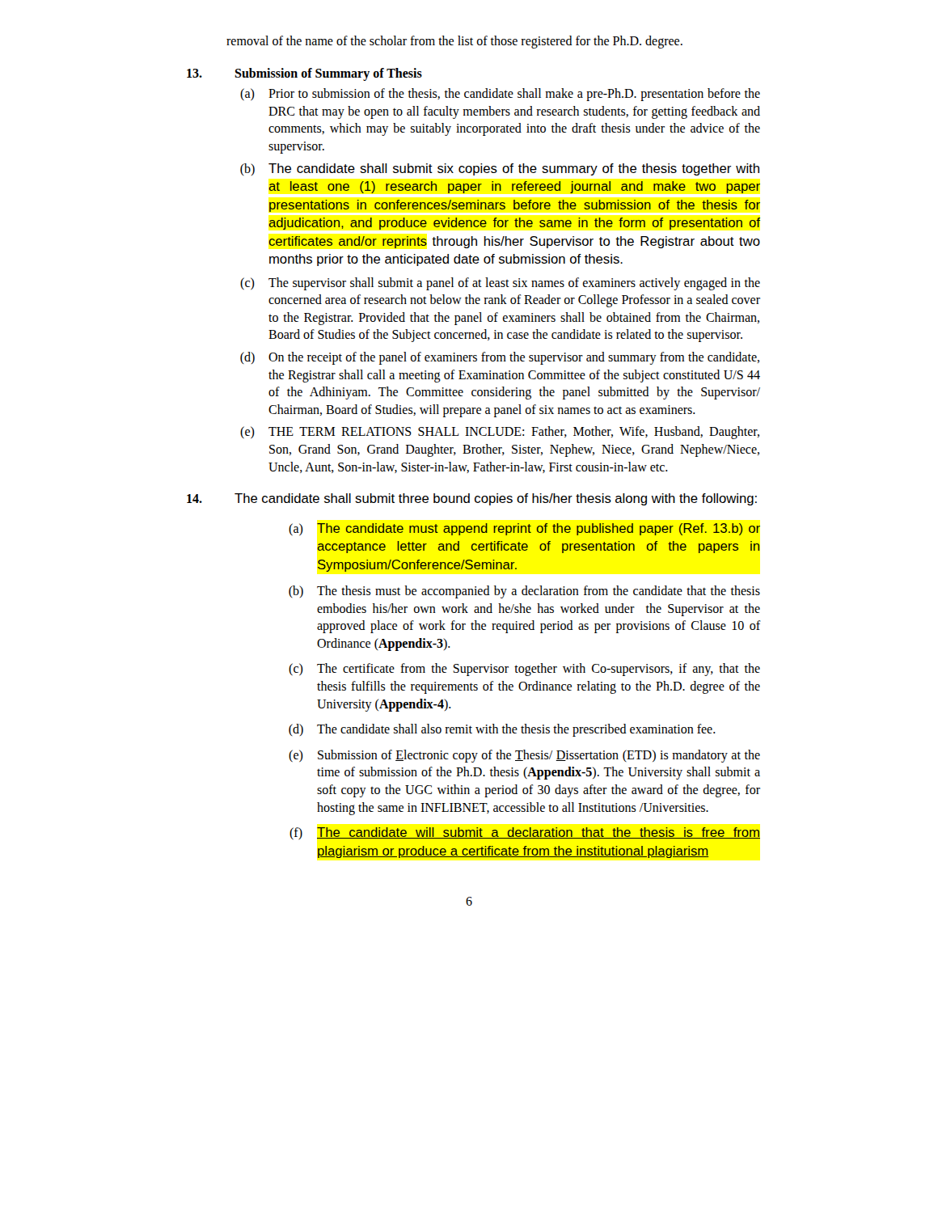removal of the name of the scholar from the list of those registered for the Ph.D. degree.
13.
Submission of Summary of Thesis
(a) Prior to submission of the thesis, the candidate shall make a pre-Ph.D. presentation before the DRC that may be open to all faculty members and research students, for getting feedback and comments, which may be suitably incorporated into the draft thesis under the advice of the supervisor.
(b) The candidate shall submit six copies of the summary of the thesis together with at least one (1) research paper in refereed journal and make two paper presentations in conferences/seminars before the submission of the thesis for adjudication, and produce evidence for the same in the form of presentation of certificates and/or reprints through his/her Supervisor to the Registrar about two months prior to the anticipated date of submission of thesis.
(c) The supervisor shall submit a panel of at least six names of examiners actively engaged in the concerned area of research not below the rank of Reader or College Professor in a sealed cover to the Registrar. Provided that the panel of examiners shall be obtained from the Chairman, Board of Studies of the Subject concerned, in case the candidate is related to the supervisor.
(d) On the receipt of the panel of examiners from the supervisor and summary from the candidate, the Registrar shall call a meeting of Examination Committee of the subject constituted U/S 44 of the Adhiniyam. The Committee considering the panel submitted by the Supervisor/ Chairman, Board of Studies, will prepare a panel of six names to act as examiners.
(e) THE TERM RELATIONS SHALL INCLUDE: Father, Mother, Wife, Husband, Daughter, Son, Grand Son, Grand Daughter, Brother, Sister, Nephew, Niece, Grand Nephew/Niece, Uncle, Aunt, Son-in-law, Sister-in-law, Father-in-law, First cousin-in-law etc.
14.
The candidate shall submit three bound copies of his/her thesis along with the following:
(a) The candidate must append reprint of the published paper (Ref. 13.b) or acceptance letter and certificate of presentation of the papers in Symposium/Conference/Seminar.
(b) The thesis must be accompanied by a declaration from the candidate that the thesis embodies his/her own work and he/she has worked under the Supervisor at the approved place of work for the required period as per provisions of Clause 10 of Ordinance (Appendix-3).
(c) The certificate from the Supervisor together with Co-supervisors, if any, that the thesis fulfills the requirements of the Ordinance relating to the Ph.D. degree of the University (Appendix-4).
(d) The candidate shall also remit with the thesis the prescribed examination fee.
(e) Submission of Electronic copy of the Thesis/ Dissertation (ETD) is mandatory at the time of submission of the Ph.D. thesis (Appendix-5). The University shall submit a soft copy to the UGC within a period of 30 days after the award of the degree, for hosting the same in INFLIBNET, accessible to all Institutions /Universities.
(f) The candidate will submit a declaration that the thesis is free from plagiarism or produce a certificate from the institutional plagiarism
6